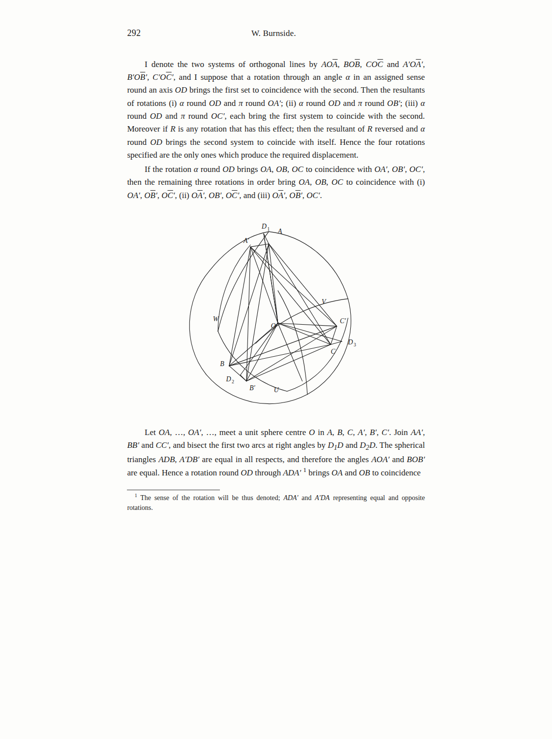292 W. Burnside.
I denote the two systems of orthogonal lines by AOA, BOB, COC and A′OA′, B′OB′, C′OC′, and I suppose that a rotation through an angle α in an assigned sense round an axis OD brings the first set to coincidence with the second. Then the resultants of rotations (i) α round OD and π round OA′; (ii) α round OD and π round OB′; (iii) α round OD and π round OC′, each bring the first system to coincide with the second. Moreover if R is any rotation that has this effect; then the resultant of R reversed and α round OD brings the second system to coincide with itself. Hence the four rotations specified are the only ones which produce the required displacement.
If the rotation α round OD brings OA, OB, OC to coincidence with OA′, OB′, OC′, then the remaining three rotations in order bring OA, OB, OC to coincidence with (i) OA′, OB′, OC′, (ii) OA′, OB′, OC′, and (iii) OA′, OB′, OC′.
D 1 A A′ V W C′ D 3 B D 2 B′ U C O
Let OA, …, OA′, …, meet a unit sphere centre O in A, B, C, A′, B′, C′. Join AA′, BB′ and CC′, and bisect the first two arcs at right angles by D1D and D2D. The spherical triangles ADB, A′DB′ are equal in all respects, and therefore the angles AOA′ and BOB′ are equal. Hence a rotation round OD through ADA′ 1 brings OA and OB to coincidence
1 The sense of the rotation will be thus denoted; ADA′ and A′DA representing equal and opposite rotations.